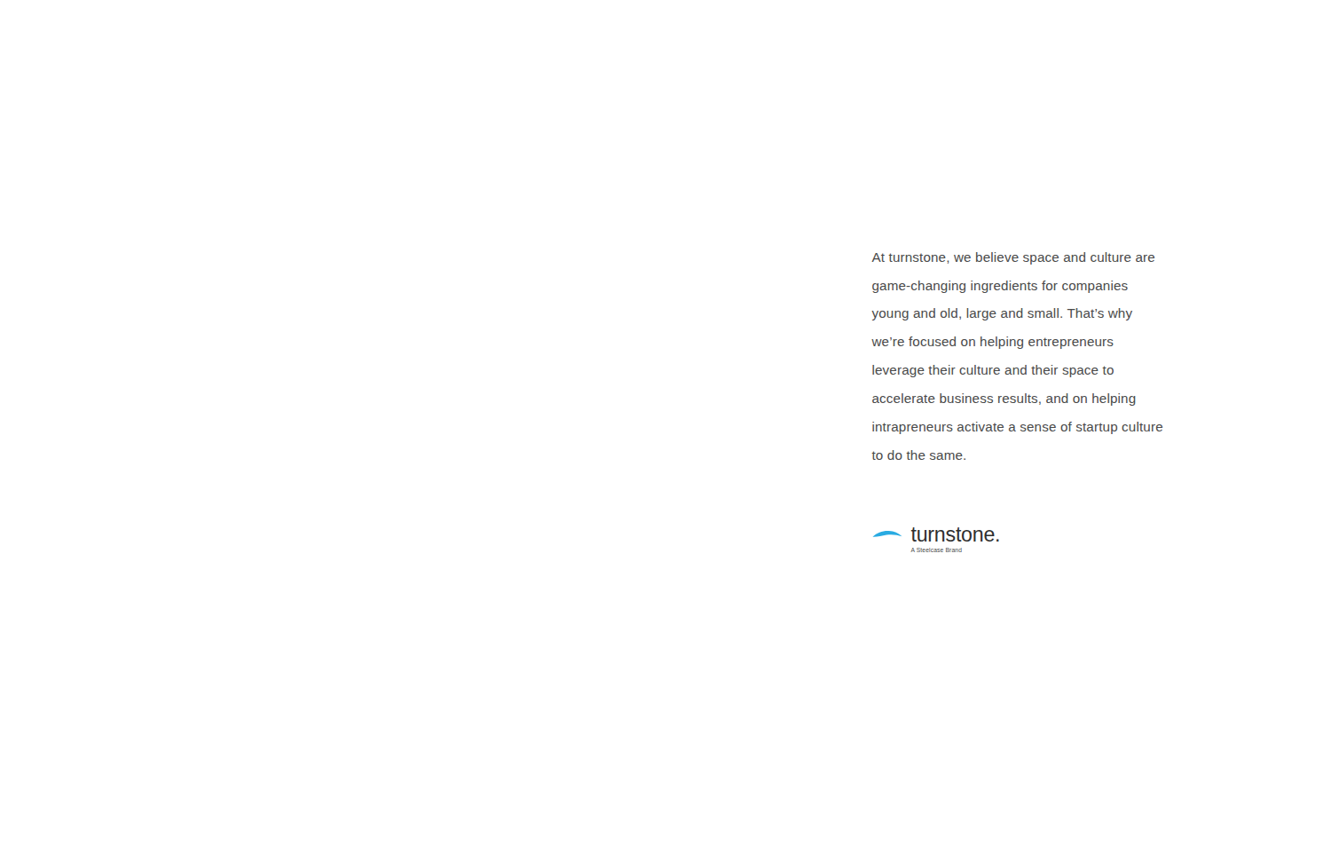At turnstone, we believe space and culture are game-changing ingredients for companies young and old, large and small. That’s why we’re focused on helping entrepreneurs leverage their culture and their space to accelerate business results, and on helping intrapreneurs activate a sense of startup culture to do the same.
turnstone.
A Steelcase Brand